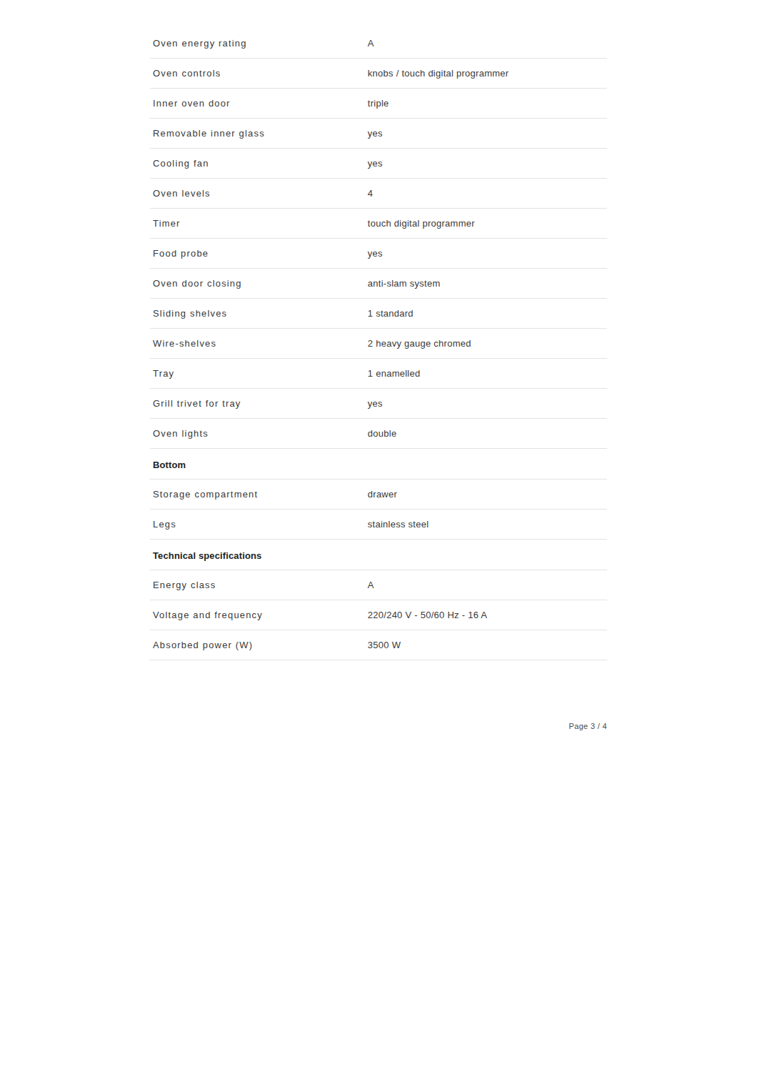| Oven energy rating | A |
| Oven controls | knobs / touch digital programmer |
| Inner oven door | triple |
| Removable inner glass | yes |
| Cooling fan | yes |
| Oven levels | 4 |
| Timer | touch digital programmer |
| Food probe | yes |
| Oven door closing | anti-slam system |
| Sliding shelves | 1 standard |
| Wire-shelves | 2 heavy gauge chromed |
| Tray | 1 enamelled |
| Grill trivet for tray | yes |
| Oven lights | double |
| Bottom |
| Storage compartment | drawer |
| Legs | stainless steel |
| Technical specifications |
| Energy class | A |
| Voltage and frequency | 220/240 V - 50/60 Hz - 16 A |
| Absorbed power (W) | 3500 W |
Page 3 / 4